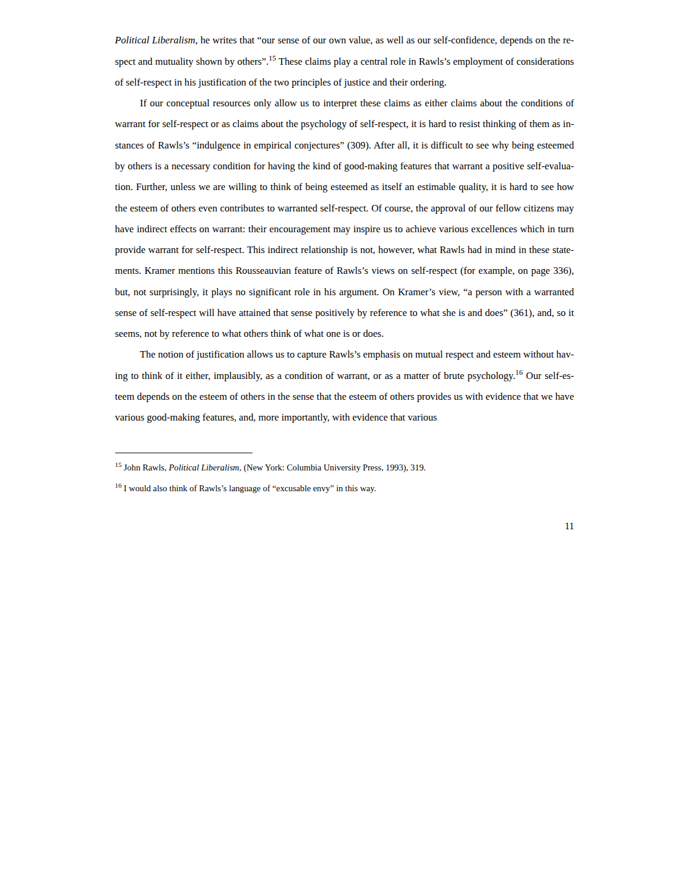Political Liberalism, he writes that “our sense of our own value, as well as our self-confidence, depends on the respect and mutuality shown by others”.15 These claims play a central role in Rawls’s employment of considerations of self-respect in his justification of the two principles of justice and their ordering.
If our conceptual resources only allow us to interpret these claims as either claims about the conditions of warrant for self-respect or as claims about the psychology of self-respect, it is hard to resist thinking of them as instances of Rawls’s “indulgence in empirical conjectures” (309). After all, it is difficult to see why being esteemed by others is a necessary condition for having the kind of good-making features that warrant a positive self-evaluation. Further, unless we are willing to think of being esteemed as itself an estimable quality, it is hard to see how the esteem of others even contributes to warranted self-respect. Of course, the approval of our fellow citizens may have indirect effects on warrant: their encouragement may inspire us to achieve various excellences which in turn provide warrant for self-respect. This indirect relationship is not, however, what Rawls had in mind in these statements. Kramer mentions this Rousseauvian feature of Rawls’s views on self-respect (for example, on page 336), but, not surprisingly, it plays no significant role in his argument. On Kramer’s view, “a person with a warranted sense of self-respect will have attained that sense positively by reference to what she is and does” (361), and, so it seems, not by reference to what others think of what one is or does.
The notion of justification allows us to capture Rawls’s emphasis on mutual respect and esteem without having to think of it either, implausibly, as a condition of warrant, or as a matter of brute psychology.16 Our self-esteem depends on the esteem of others in the sense that the esteem of others provides us with evidence that we have various good-making features, and, more importantly, with evidence that various
15 John Rawls, Political Liberalism, (New York: Columbia University Press, 1993), 319.
16 I would also think of Rawls’s language of “excusable envy” in this way.
11